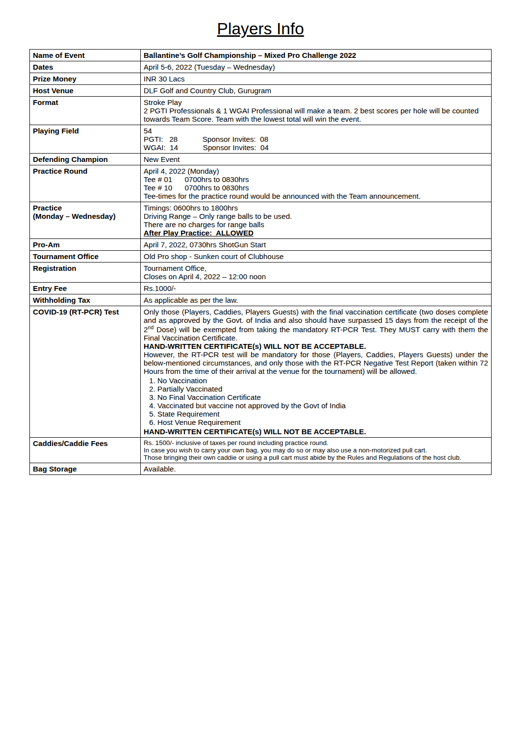Players Info
| Name of Event | Ballantine’s Golf Championship – Mixed Pro Challenge 2022 |
| Dates | April 5-6, 2022 (Tuesday – Wednesday) |
| Prize Money | INR 30 Lacs |
| Host Venue | DLF Golf and Country Club, Gurugram |
| Format | Stroke Play 2 PGTI Professionals & 1 WGAI Professional will make a team. 2 best scores per hole will be counted towards Team Score. Team with the lowest total will win the event. |
| Playing Field | 54 PGTI: 28 Sponsor Invites: 08 WGAI: 14 Sponsor Invites: 04 |
| Defending Champion | New Event |
| Practice Round | April 4, 2022 (Monday) Tee # 01 0700hrs to 0830hrs Tee # 10 0700hrs to 0830hrs Tee-times for the practice round would be announced with the Team announcement. |
| Practice (Monday – Wednesday) | Timings: 0600hrs to 1800hrs Driving Range – Only range balls to be used. There are no charges for range balls After Play Practice: ALLOWED |
| Pro-Am | April 7, 2022, 0730hrs ShotGun Start |
| Tournament Office | Old Pro shop - Sunken court of Clubhouse |
| Registration | Tournament Office, Closes on April 4, 2022 – 12:00 noon |
| Entry Fee | Rs.1000/- |
| Withholding Tax | As applicable as per the law. |
| COVID-19 (RT-PCR) Test | Only those (Players, Caddies, Players Guests) with the final vaccination certificate (two doses complete and as approved by the Govt. of India and also should have surpassed 15 days from the receipt of the 2 nd Dose) will be exempted from taking the mandatory RT-PCR Test. They MUST carry with them the Final Vaccination Certificate. HAND-WRITTEN CERTIFICATE(s) WILL NOT BE ACCEPTABLE. However, the RT-PCR test will be mandatory for those (Players, Caddies, Players Guests) under the below-mentioned circumstances, and only those with the RT-PCR Negative Test Report (taken within 72 Hours from the time of their arrival at the venue for the tournament) will be allowed. No Vaccination Partially Vaccinated No Final Vaccination Certificate Vaccinated but vaccine not approved by the Govt of India State Requirement Host Venue Requirement HAND-WRITTEN CERTIFICATE(s) WILL NOT BE ACCEPTABLE. |
| Caddies/Caddie Fees | Rs. 1500/- inclusive of taxes per round including practice round. In case you wish to carry your own bag, you may do so or may also use a non-motorized pull cart. Those bringing their own caddie or using a pull cart must abide by the Rules and Regulations of the host club. |
| Bag Storage | Available. |